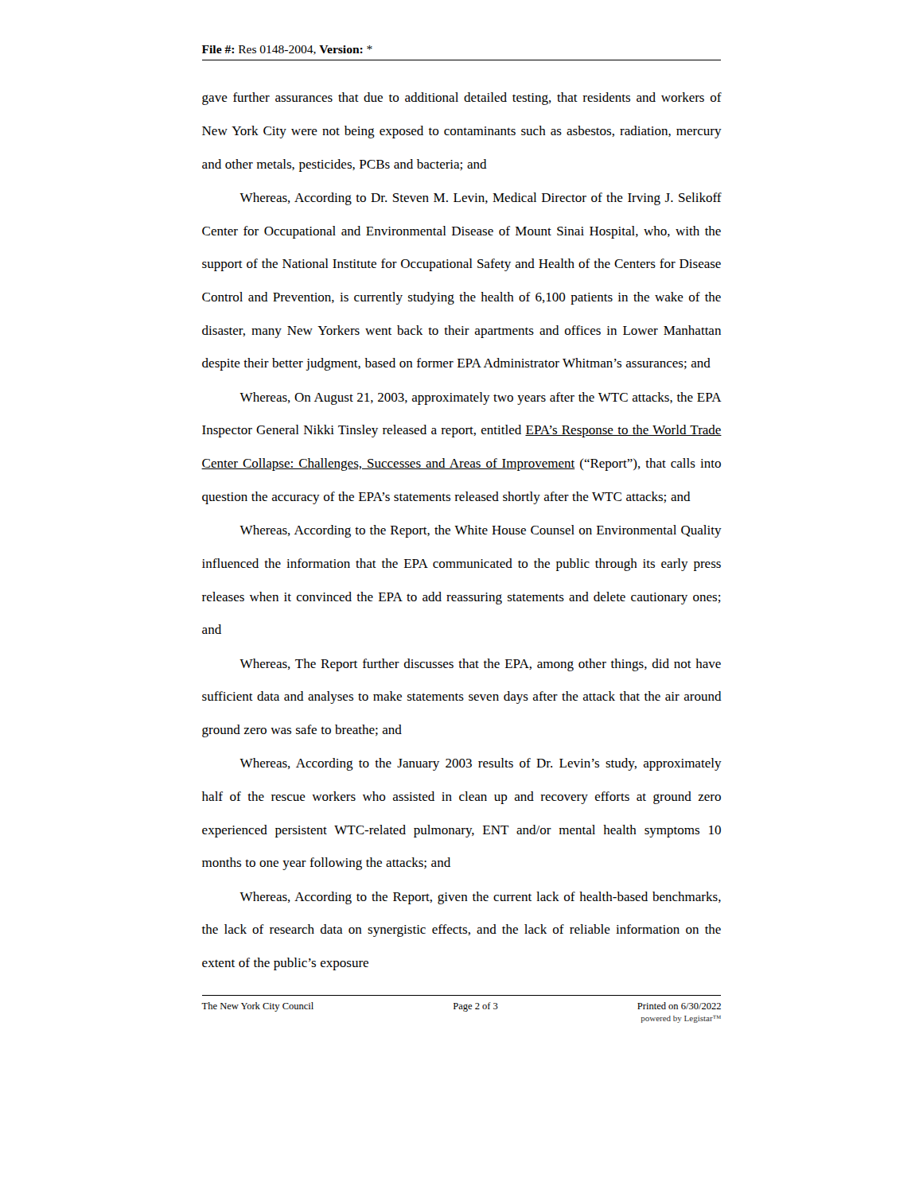File #: Res 0148-2004, Version: *
gave further assurances that due to additional detailed testing, that residents and workers of New York City were not being exposed to contaminants such as asbestos, radiation, mercury and other metals, pesticides, PCBs and bacteria; and
Whereas, According to Dr. Steven M. Levin, Medical Director of the Irving J. Selikoff Center for Occupational and Environmental Disease of Mount Sinai Hospital, who, with the support of the National Institute for Occupational Safety and Health of the Centers for Disease Control and Prevention, is currently studying the health of 6,100 patients in the wake of the disaster, many New Yorkers went back to their apartments and offices in Lower Manhattan despite their better judgment, based on former EPA Administrator Whitman’s assurances; and
Whereas, On August 21, 2003, approximately two years after the WTC attacks, the EPA Inspector General Nikki Tinsley released a report, entitled EPA’s Response to the World Trade Center Collapse: Challenges, Successes and Areas of Improvement (“Report”), that calls into question the accuracy of the EPA’s statements released shortly after the WTC attacks; and
Whereas, According to the Report, the White House Counsel on Environmental Quality influenced the information that the EPA communicated to the public through its early press releases when it convinced the EPA to add reassuring statements and delete cautionary ones; and
Whereas, The Report further discusses that the EPA, among other things, did not have sufficient data and analyses to make statements seven days after the attack that the air around ground zero was safe to breathe; and
Whereas, According to the January 2003 results of Dr. Levin’s study, approximately half of the rescue workers who assisted in clean up and recovery efforts at ground zero experienced persistent WTC-related pulmonary, ENT and/or mental health symptoms 10 months to one year following the attacks; and
Whereas, According to the Report, given the current lack of health-based benchmarks, the lack of research data on synergistic effects, and the lack of reliable information on the extent of the public’s exposure
The New York City Council
Page 2 of 3
Printed on 6/30/2022 powered by Legistar™